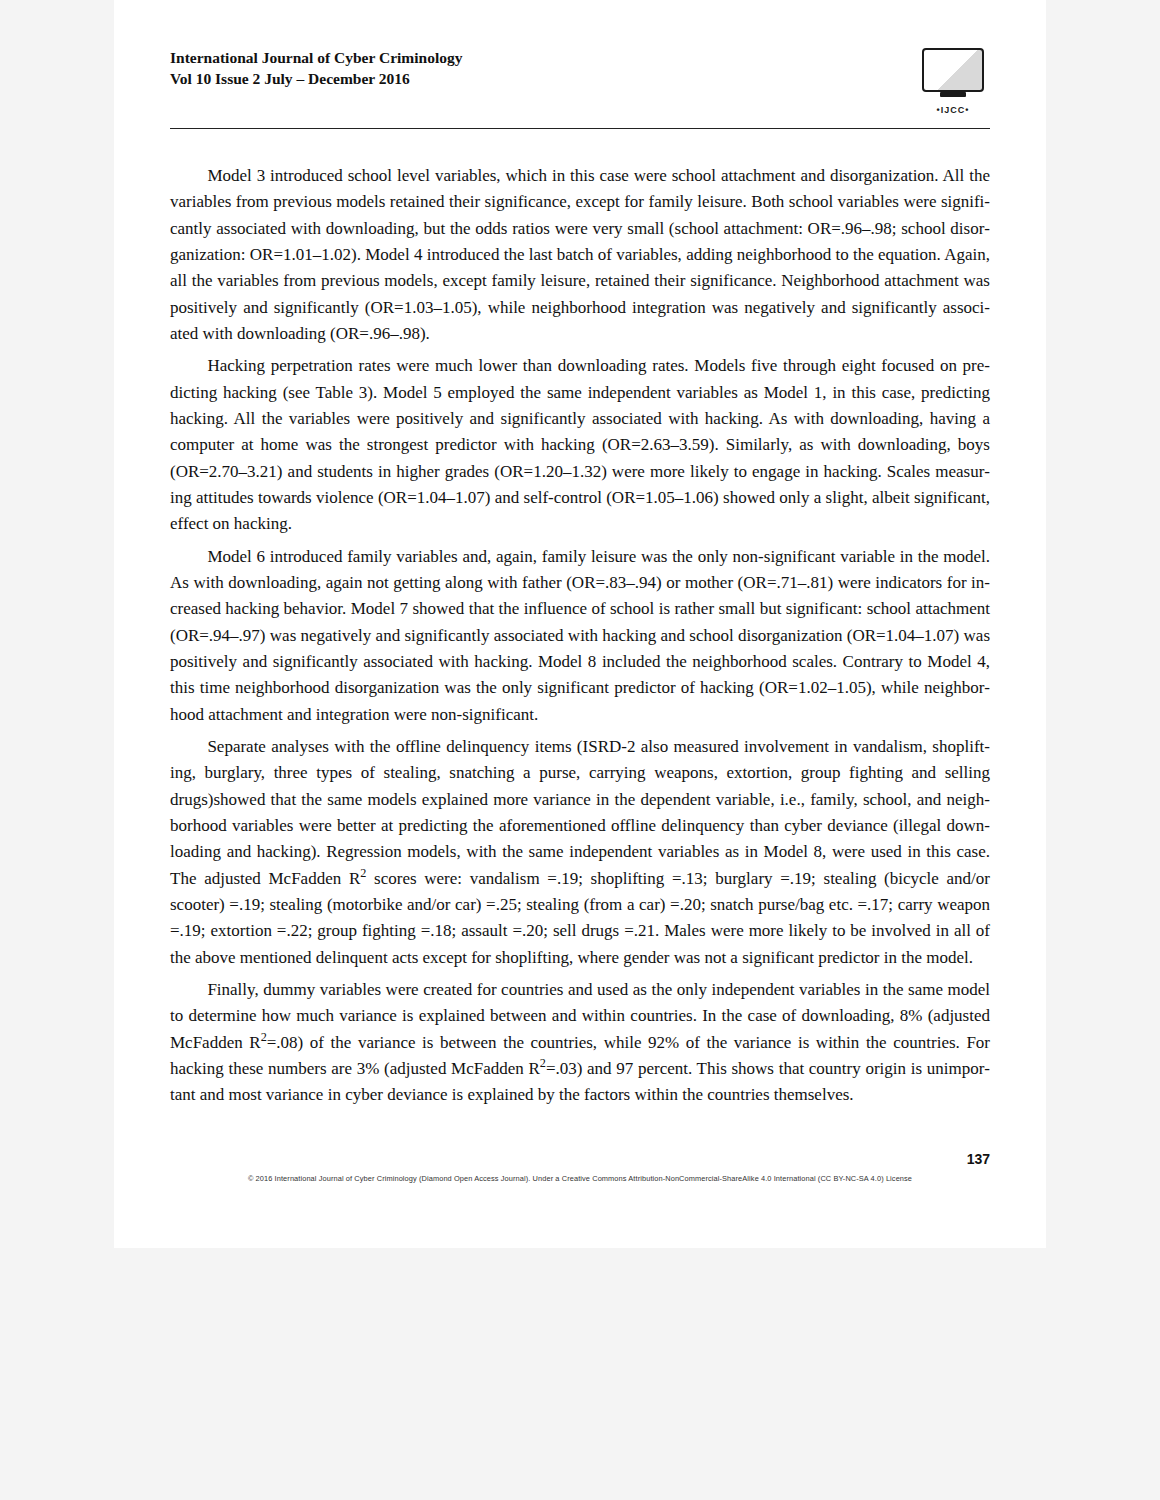International Journal of Cyber Criminology
Vol 10 Issue 2 July – December 2016
•IJCC•
Model 3 introduced school level variables, which in this case were school attachment and disorganization. All the variables from previous models retained their significance, except for family leisure. Both school variables were significantly associated with downloading, but the odds ratios were very small (school attachment: OR=.96–.98; school disorganization: OR=1.01–1.02). Model 4 introduced the last batch of variables, adding neighborhood to the equation. Again, all the variables from previous models, except family leisure, retained their significance. Neighborhood attachment was positively and significantly (OR=1.03–1.05), while neighborhood integration was negatively and significantly associated with downloading (OR=.96–.98).
Hacking perpetration rates were much lower than downloading rates. Models five through eight focused on predicting hacking (see Table 3). Model 5 employed the same independent variables as Model 1, in this case, predicting hacking. All the variables were positively and significantly associated with hacking. As with downloading, having a computer at home was the strongest predictor with hacking (OR=2.63–3.59). Similarly, as with downloading, boys (OR=2.70–3.21) and students in higher grades (OR=1.20–1.32) were more likely to engage in hacking. Scales measuring attitudes towards violence (OR=1.04–1.07) and self-control (OR=1.05–1.06) showed only a slight, albeit significant, effect on hacking.
Model 6 introduced family variables and, again, family leisure was the only non-significant variable in the model. As with downloading, again not getting along with father (OR=.83–.94) or mother (OR=.71–.81) were indicators for increased hacking behavior. Model 7 showed that the influence of school is rather small but significant: school attachment (OR=.94–.97) was negatively and significantly associated with hacking and school disorganization (OR=1.04–1.07) was positively and significantly associated with hacking. Model 8 included the neighborhood scales. Contrary to Model 4, this time neighborhood disorganization was the only significant predictor of hacking (OR=1.02–1.05), while neighborhood attachment and integration were non-significant.
Separate analyses with the offline delinquency items (ISRD-2 also measured involvement in vandalism, shoplifting, burglary, three types of stealing, snatching a purse, carrying weapons, extortion, group fighting and selling drugs)showed that the same models explained more variance in the dependent variable, i.e., family, school, and neighborhood variables were better at predicting the aforementioned offline delinquency than cyber deviance (illegal downloading and hacking). Regression models, with the same independent variables as in Model 8, were used in this case. The adjusted McFadden R2 scores were: vandalism =.19; shoplifting =.13; burglary =.19; stealing (bicycle and/or scooter) =.19; stealing (motorbike and/or car) =.25; stealing (from a car) =.20; snatch purse/bag etc. =.17; carry weapon =.19; extortion =.22; group fighting =.18; assault =.20; sell drugs =.21. Males were more likely to be involved in all of the above mentioned delinquent acts except for shoplifting, where gender was not a significant predictor in the model.
Finally, dummy variables were created for countries and used as the only independent variables in the same model to determine how much variance is explained between and within countries. In the case of downloading, 8% (adjusted McFadden R2=.08) of the variance is between the countries, while 92% of the variance is within the countries. For hacking these numbers are 3% (adjusted McFadden R2=.03) and 97 percent. This shows that country origin is unimportant and most variance in cyber deviance is explained by the factors within the countries themselves.
137
© 2016 International Journal of Cyber Criminology (Diamond Open Access Journal). Under a Creative Commons Attribution-NonCommercial-ShareAlike 4.0 International (CC BY-NC-SA 4.0) License